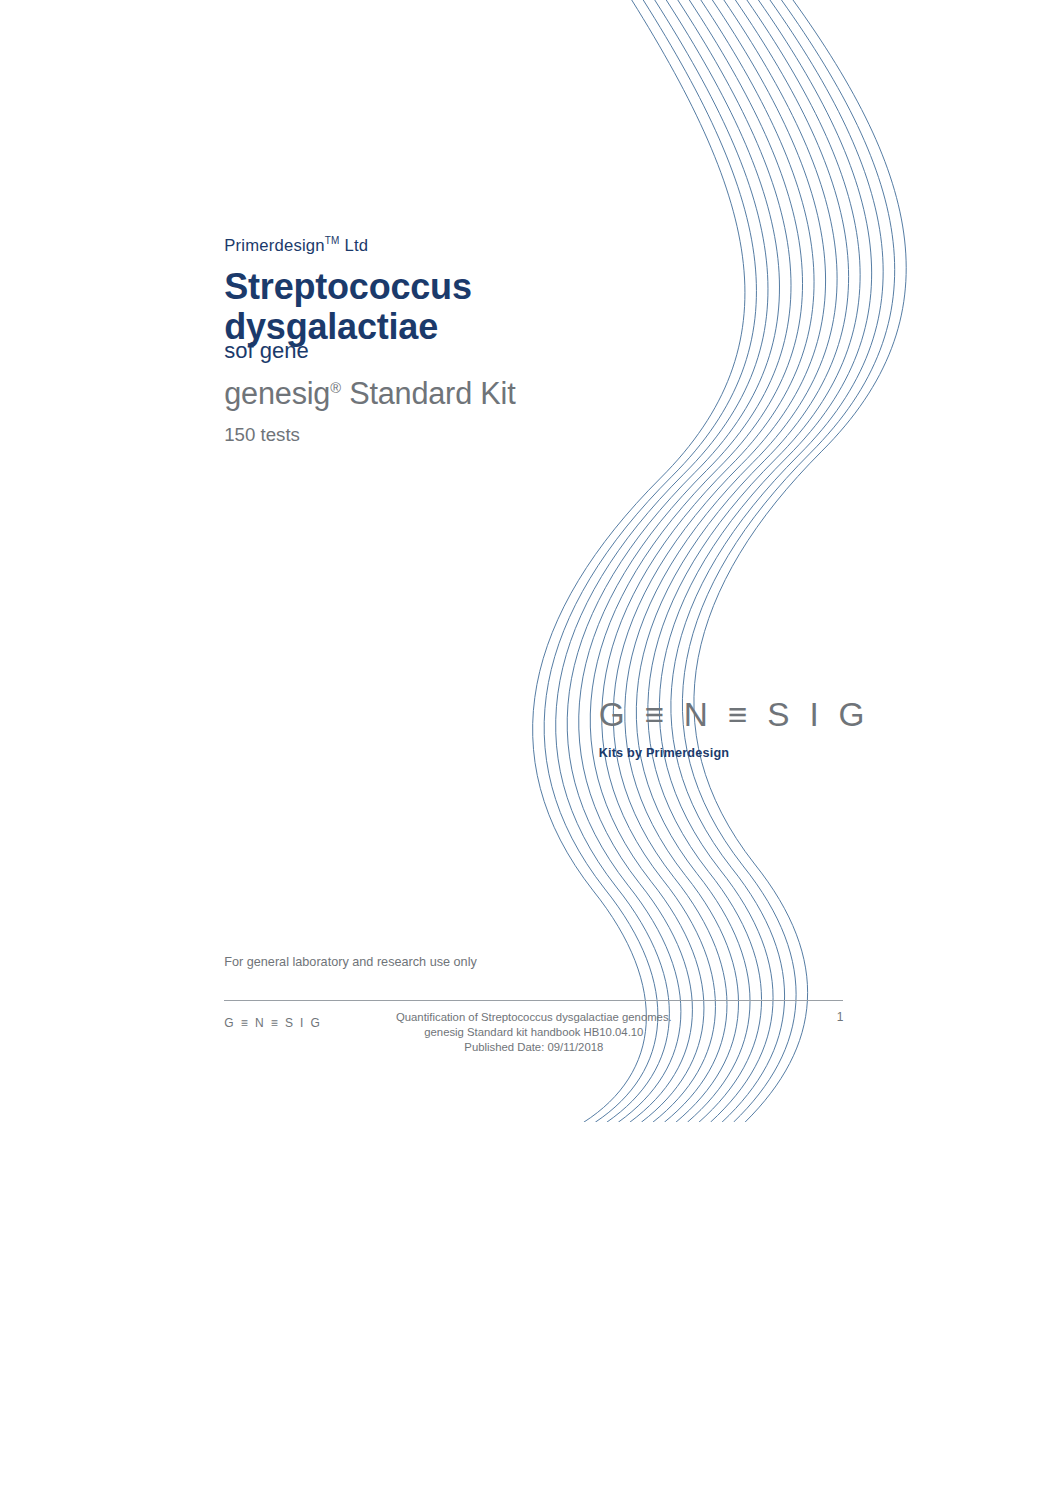PrimerdesignTM Ltd
Streptococcus
dysgalactiae
sof gene
genesig® Standard Kit
150 tests
G ≡ N ≡ S I G
Kits by Primerdesign
For general laboratory and research use only
G ≡ N ≡ S I G
Quantification of Streptococcus dysgalactiae genomes.
genesig Standard kit handbook HB10.04.10
Published Date: 09/11/2018
1